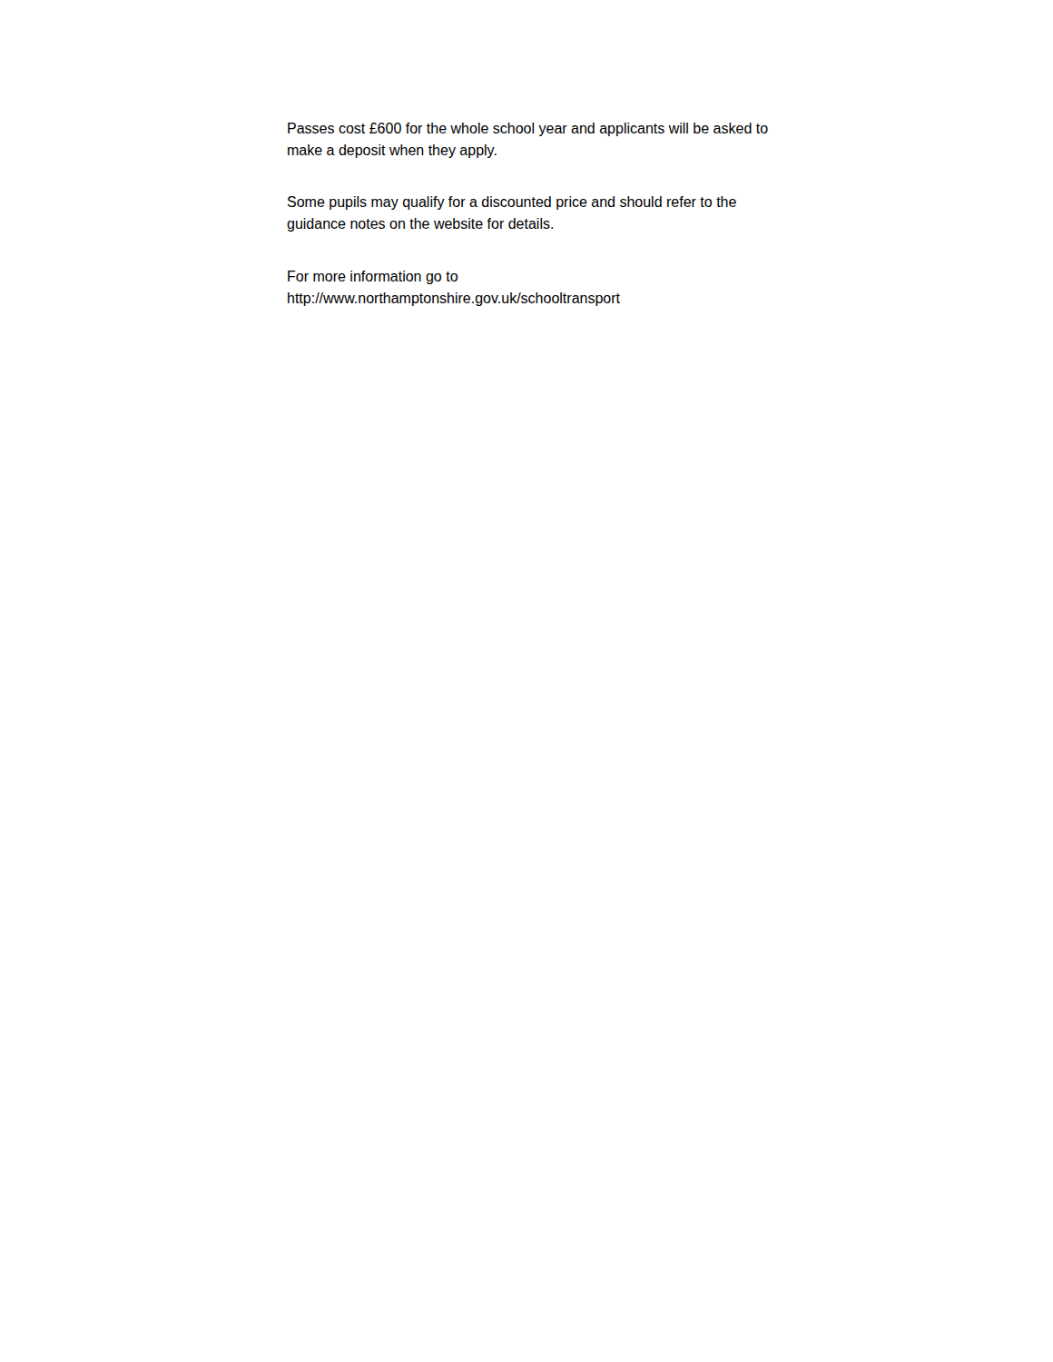Passes cost £600 for the whole school year and applicants will be asked to make a deposit when they apply.
Some pupils may qualify for a discounted price and should refer to the guidance notes on the website for details.
For more information go to http://www.northamptonshire.gov.uk/schooltransport